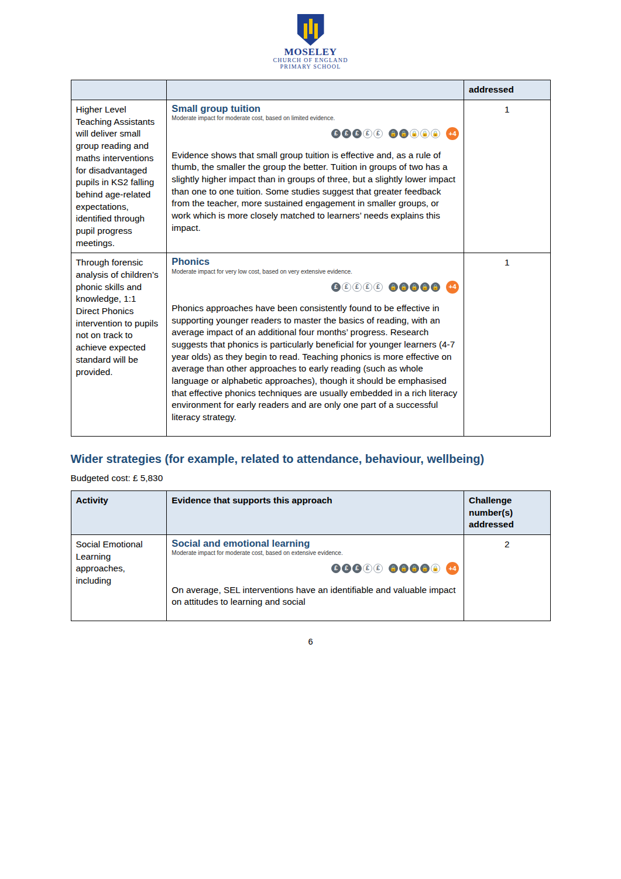MOSELEY
Church of England
Primary School
| | | addressed |
| --- | --- | --- |
| Higher Level Teaching Assistants will deliver small group reading and maths interventions for disadvantaged pupils in KS2 falling behind age-related expectations, identified through pupil progress meetings. | Small group tuition Moderate impact for moderate cost, based on limited evidence. £ £ £ £ £ +4 Evidence shows that small group tuition is effective and, as a rule of thumb, the smaller the group the better. Tuition in groups of two has a slightly higher impact than in groups of three, but a slightly lower impact than one to one tuition. Some studies suggest that greater feedback from the teacher, more sustained engagement in smaller groups, or work which is more closely matched to learners’ needs explains this impact. | 1 |
| Through forensic analysis of children’s phonic skills and knowledge, 1:1 Direct Phonics intervention to pupils not on track to achieve expected standard will be provided. | Phonics Moderate impact for very low cost, based on very extensive evidence. £ £ £ £ £ +4 Phonics approaches have been consistently found to be effective in supporting younger readers to master the basics of reading, with an average impact of an additional four months’ progress. Research suggests that phonics is particularly beneficial for younger learners (4-7 year olds) as they begin to read. Teaching phonics is more effective on average than other approaches to early reading (such as whole language or alphabetic approaches), though it should be emphasised that effective phonics techniques are usually embedded in a rich literacy environment for early readers and are only one part of a successful literacy strategy. | 1 |
Wider strategies (for example, related to attendance, behaviour, wellbeing)
Budgeted cost: £ 5,830
| Activity | Evidence that supports this approach | Challenge number(s) addressed |
| --- | --- | --- |
| Social Emotional Learning approaches, including | Social and emotional learning Moderate impact for moderate cost, based on extensive evidence. £ £ £ £ £ +4 On average, SEL interventions have an identifiable and valuable impact on attitudes to learning and social | 2 |
6